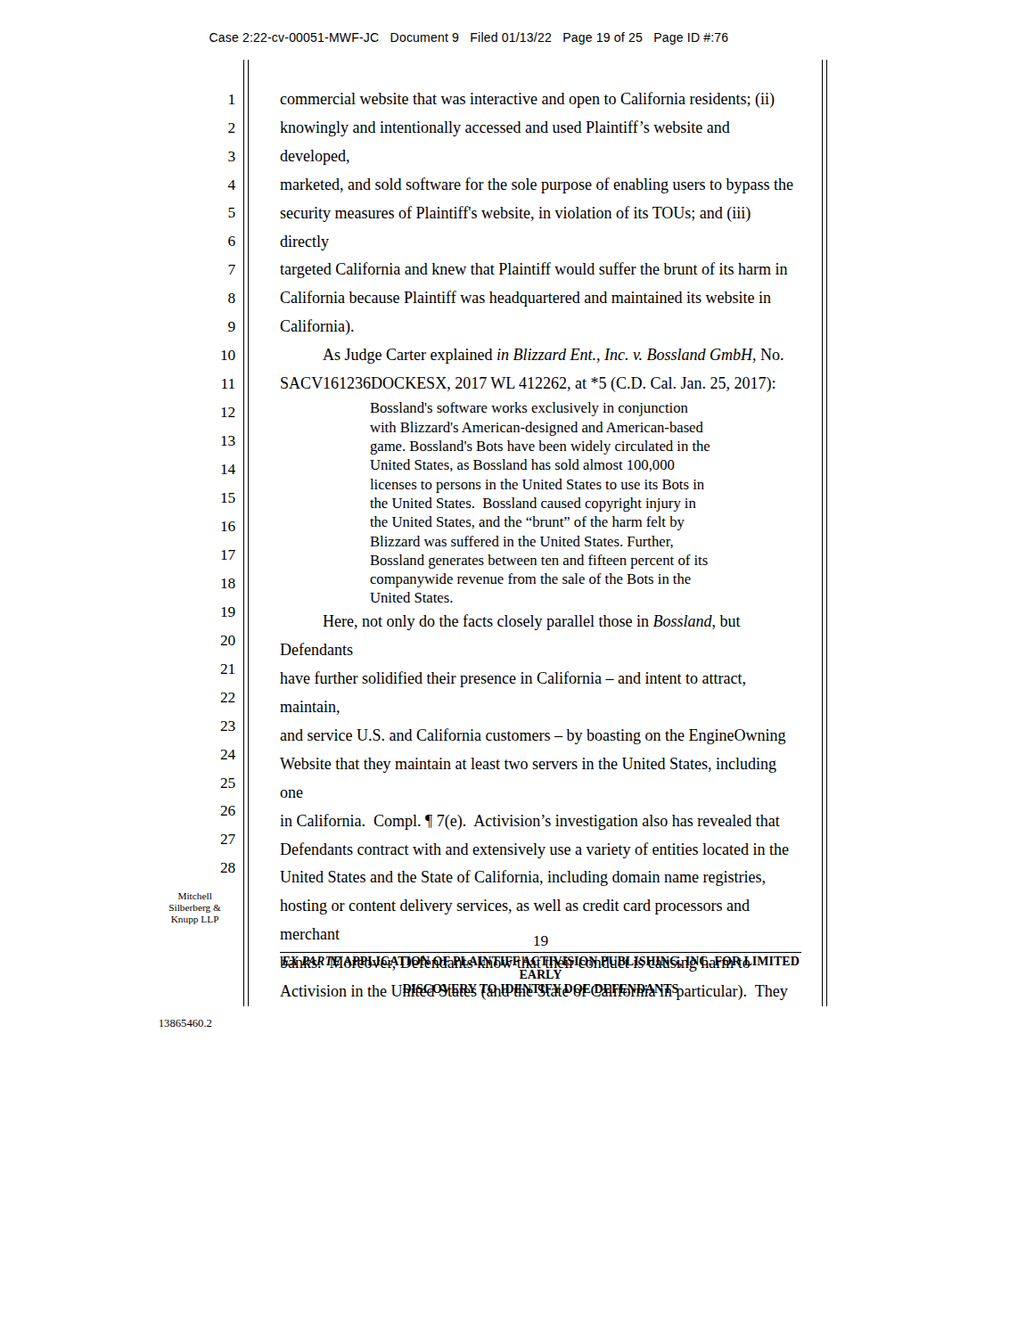Case 2:22-cv-00051-MWF-JC Document 9 Filed 01/13/22 Page 19 of 25 Page ID #:76
1
2
3
4
5
6
7
8
9
10
11
12
13
14
15
16
17
18
19
20
21
22
23
24
25
26
27
28
commercial website that was interactive and open to California residents; (ii)
knowingly and intentionally accessed and used Plaintiff’s website and developed,
marketed, and sold software for the sole purpose of enabling users to bypass the
security measures of Plaintiff's website, in violation of its TOUs; and (iii) directly
targeted California and knew that Plaintiff would suffer the brunt of its harm in
California because Plaintiff was headquartered and maintained its website in
California).
As Judge Carter explained in Blizzard Ent., Inc. v. Bossland GmbH, No.
SACV161236DOCKESX, 2017 WL 412262, at *5 (C.D. Cal. Jan. 25, 2017):
Bossland's software works exclusively in conjunction
with Blizzard's American-designed and American-based
game. Bossland's Bots have been widely circulated in the
United States, as Bossland has sold almost 100,000
licenses to persons in the United States to use its Bots in
the United States. Bossland caused copyright injury in
the United States, and the “brunt” of the harm felt by
Blizzard was suffered in the United States. Further,
Bossland generates between ten and fifteen percent of its
companywide revenue from the sale of the Bots in the
United States.
Here, not only do the facts closely parallel those in Bossland, but Defendants
have further solidified their presence in California – and intent to attract, maintain,
and service U.S. and California customers – by boasting on the EngineOwning
Website that they maintain at least two servers in the United States, including one
in California. Compl. ¶ 7(e). Activision’s investigation also has revealed that
Defendants contract with and extensively use a variety of entities located in the
United States and the State of California, including domain name registries,
hosting or content delivery services, as well as credit card processors and merchant
banks. Moreover, Defendants know that their conduct is causing harm to
Activision in the United States (and the State of California in particular). They
Mitchell
Silberberg &
Knupp LLP
19
EX PARTE APPLICATION OF PLAINTIFF ACTIVISION PUBLISHING, INC. FOR LIMITED EARLY
DISCOVERY TO IDENTIFY DOE DEFENDANTS
13865460.2